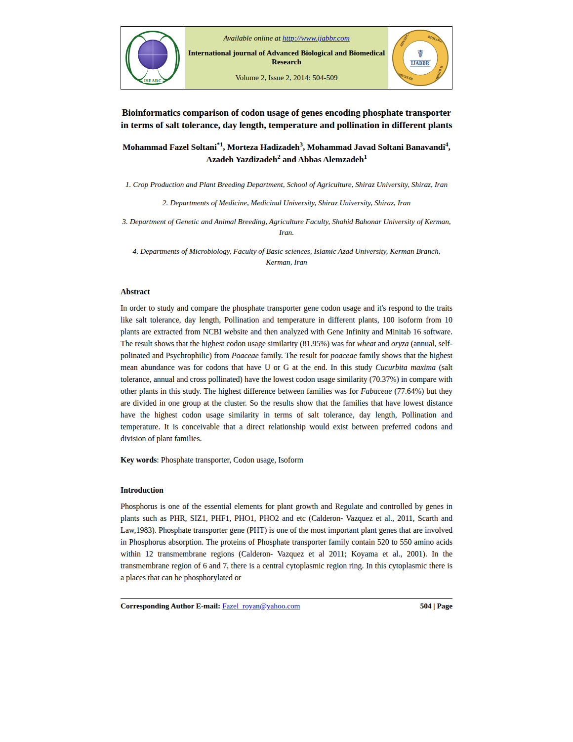ISEARC
Available online at http://www.ijabbr.com
International journal of Advanced Biological and Biomedical Research
Volume 2, Issue 2, 2014: 504-509
ADVANCED BIOLOGICAL & BIOMEDICAL RESEARCH
☤
IJABBR
Bioinformatics comparison of codon usage of genes encoding phosphate transporter in terms of salt tolerance, day length, temperature and pollination in different plants
Mohammad Fazel Soltani*1, Morteza Hadizadeh3, Mohammad Javad Soltani Banavandi4, Azadeh Yazdizadeh2 and Abbas Alemzadeh1
1. Crop Production and Plant Breeding Department, School of Agriculture, Shiraz University, Shiraz, Iran
2. Departments of Medicine, Medicinal University, Shiraz University, Shiraz, Iran
3. Department of Genetic and Animal Breeding, Agriculture Faculty, Shahid Bahonar University of Kerman, Iran.
4. Departments of Microbiology, Faculty of Basic sciences, Islamic Azad University, Kerman Branch, Kerman, Iran
Abstract
In order to study and compare the phosphate transporter gene codon usage and it's respond to the traits like salt tolerance, day length, Pollination and temperature in different plants, 100 isoform from 10 plants are extracted from NCBI website and then analyzed with Gene Infinity and Minitab 16 software. The result shows that the highest codon usage similarity (81.95%) was for wheat and oryza (annual, self-polinated and Psychrophilic) from Poaceae family. The result for poaceae family shows that the highest mean abundance was for codons that have U or G at the end. In this study Cucurbita maxima (salt tolerance, annual and cross pollinated) have the lowest codon usage similarity (70.37%) in compare with other plants in this study. The highest difference between families was for Fabaceae (77.64%) but they are divided in one group at the cluster. So the results show that the families that have lowest distance have the highest codon usage similarity in terms of salt tolerance, day length, Pollination and temperature. It is conceivable that a direct relationship would exist between preferred codons and division of plant families.
Key words: Phosphate transporter, Codon usage, Isoform
Introduction
Phosphorus is one of the essential elements for plant growth and Regulate and controlled by genes in plants such as PHR, SIZ1, PHF1, PHO1, PHO2 and etc (Calderon- Vazquez et al., 2011, Scarth and Law,1983). Phosphate transporter gene (PHT) is one of the most important plant genes that are involved in Phosphorus absorption. The proteins of Phosphate transporter family contain 520 to 550 amino acids within 12 transmembrane regions (Calderon- Vazquez et al 2011; Koyama et al., 2001). In the transmembrane region of 6 and 7, there is a central cytoplasmic region ring. In this cytoplasmic there is a places that can be phosphorylated or
Corresponding Author E-mail: Fazel_royan@yahoo.com
504 | Page